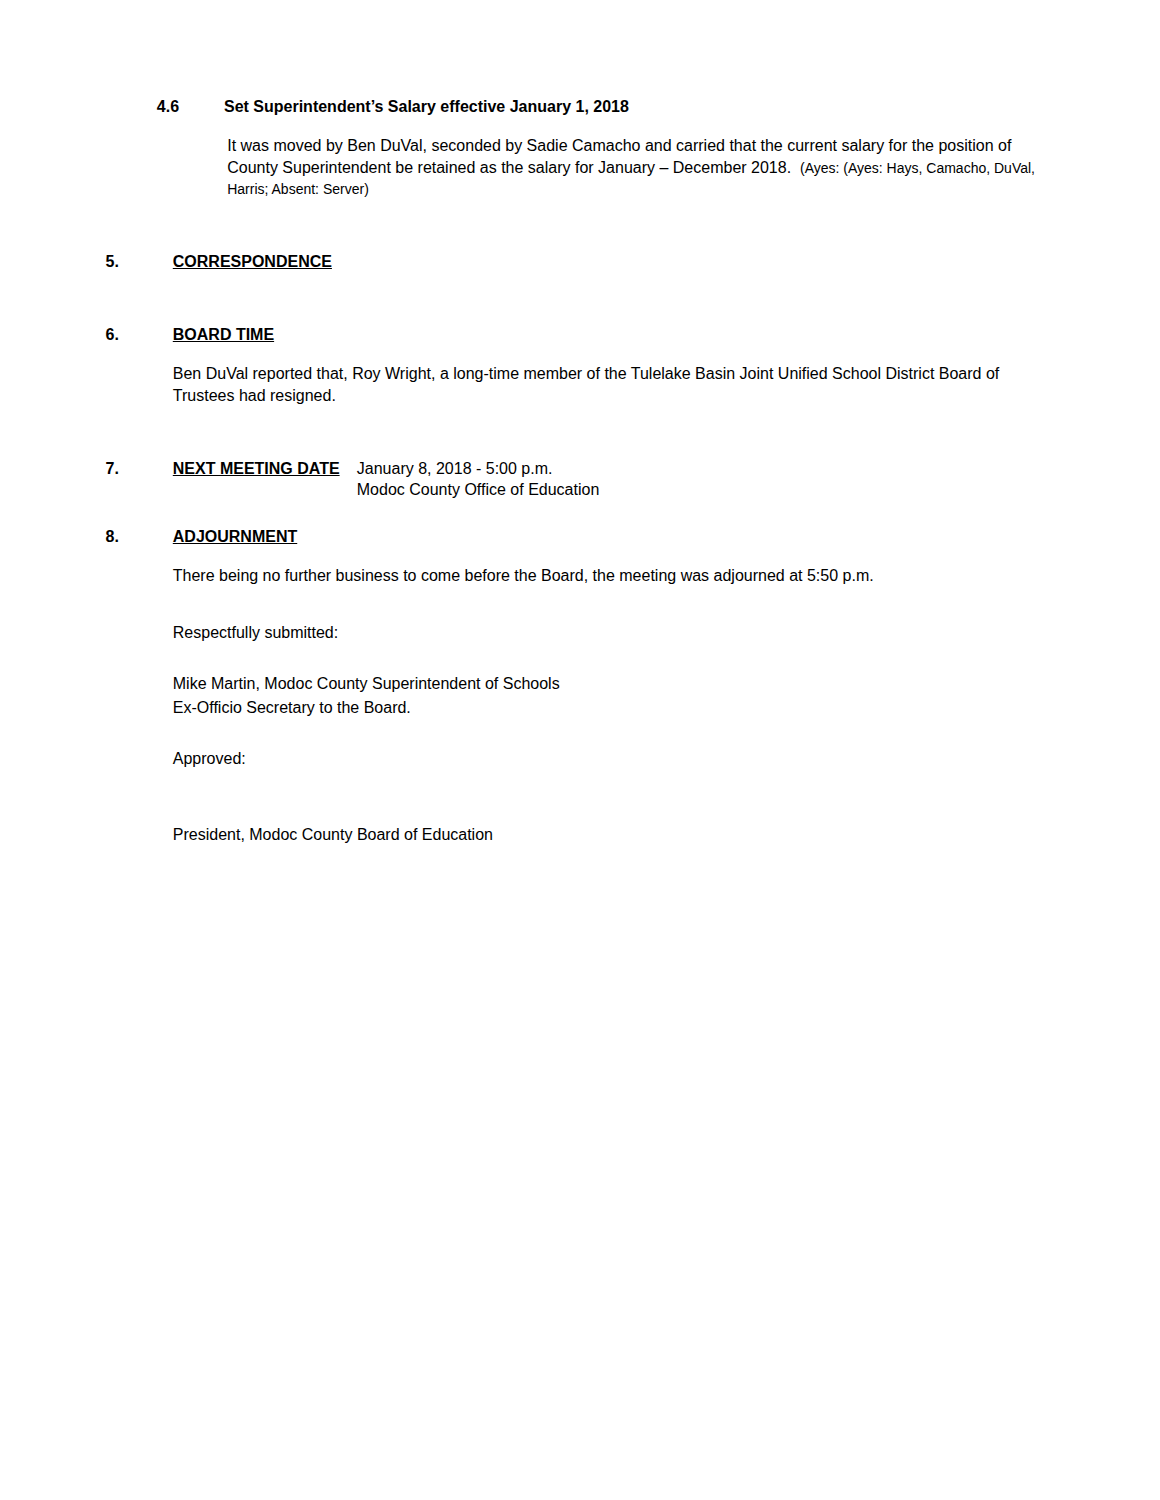4.6 Set Superintendent’s Salary effective January 1, 2018
It was moved by Ben DuVal, seconded by Sadie Camacho and carried that the current salary for the position of County Superintendent be retained as the salary for January – December 2018. (Ayes: (Ayes: Hays, Camacho, DuVal, Harris; Absent: Server)
5. CORRESPONDENCE
6. BOARD TIME
Ben DuVal reported that, Roy Wright, a long-time member of the Tulelake Basin Joint Unified School District Board of Trustees had resigned.
7. NEXT MEETING DATE January 8, 2018 - 5:00 p.m.
Modoc County Office of Education
8. ADJOURNMENT
There being no further business to come before the Board, the meeting was adjourned at 5:50 p.m.
Respectfully submitted:
Mike Martin, Modoc County Superintendent of Schools
Ex-Officio Secretary to the Board.
Approved:
President, Modoc County Board of Education